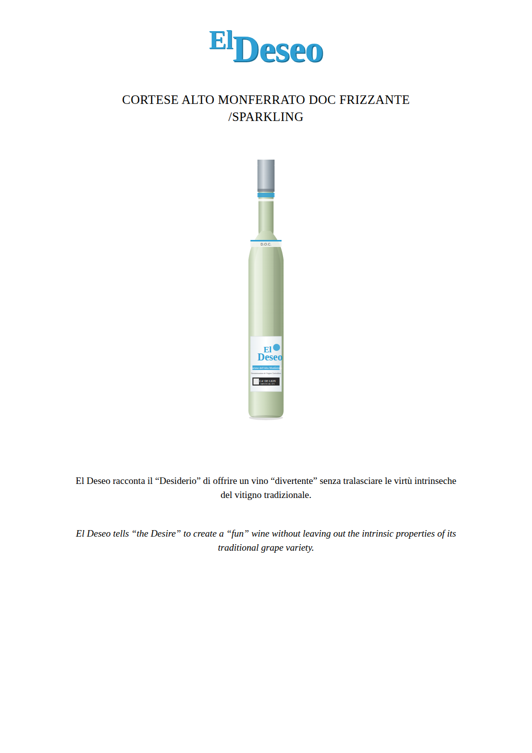El Deseo
CORTESE ALTO MONFERRATO DOC FRIZZANTE
/SPARKLING
D.O.C. El Deseo Cortese dell'Alto Monferrato Denominazione di Origine Controllata CA' DE LION GIARDINI DAL 1871
El Deseo racconta il “Desiderio” di offrire un vino “divertente” senza tralasciare le virtù intrinseche del vitigno tradizionale.
El Deseo tells “the Desire” to create a “fun” wine without leaving out the intrinsic properties of its traditional grape variety.